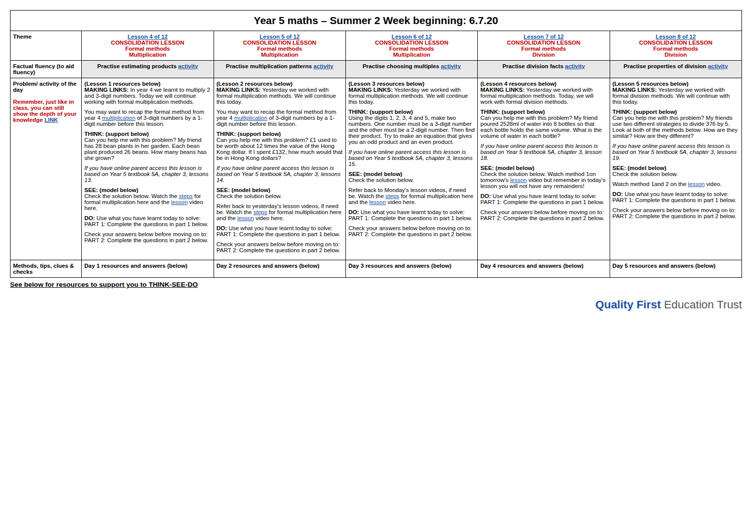Year 5 maths – Summer 2 Week beginning: 6.7.20
| Theme | Lesson 4 of 12 CONSOLIDATION LESSON Formal methods Multiplication | Lesson 5 of 12 CONSOLIDATION LESSON Formal methods Multiplication | Lesson 6 of 12 CONSOLIDATION LESSON Formal methods Multiplication | Lesson 7 of 12 CONSOLIDATION LESSON Formal methods Division | Lesson 8 of 12 CONSOLIDATION LESSON Formal methods Division |
| Factual fluency (to aid fluency) | Practise estimating products activity | Practise multiplication patterns activity | Practise choosing multiples activity | Practise division facts activity | Practise properties of division activity |
| Problem/ activity of the day Remember, just like in class, you can still show the depth of your knowledge LINK | (Lesson 1 resources below) MAKING LINKS: In year 4 we learnt to multiply 2 and 3-digit numbers. Today we will continue working with formal multiplication methods. You may want to recap the formal method from year 4 multiplication of 3-digit numbers by a 1-digit number before this lesson. THINK: (support below) Can you help me with this problem? My friend has 28 bean plants in her garden. Each bean plant produced 26 beans. How many beans has she grown? If you have online parent access this lesson is based on Year 5 textbook 5A, chapter 3, lessons 13. SEE: (model below) Check the solution below. Watch the steps for formal multiplication here and the lesson video here. DO: Use what you have learnt today to solve: PART 1: Complete the questions in part 1 below. Check your answers below before moving on to: PART 2: Complete the questions in part 2 below. | (Lesson 2 resources below) MAKING LINKS: Yesterday we worked with formal multiplication methods. We will continue this today. You may want to recap the formal method from year 4 multiplication of 3-digit numbers by a 1-digit number before this lesson. THINK: (support below) Can you help me with this problem? £1 used to be worth about 12 times the value of the Hong Kong dollar. If I spent £132, how much would that be in Hong Kong dollars? If you have online parent access this lesson is based on Year 5 textbook 5A, chapter 3, lessons 14. SEE: (model below) Check the solution below. Refer back to yesterday's lesson videos, if need be. Watch the steps for formal multiplication here and the lesson video here. DO: Use what you have learnt today to solve: PART 1: Complete the questions in part 1 below. Check your answers below before moving on to: PART 2: Complete the questions in part 2 below. | (Lesson 3 resources below) MAKING LINKS: Yesterday we worked with formal multiplication methods. We will continue this today. THINK: (support below) Using the digits 1, 2, 3, 4 and 5, make two numbers. One number must be a 3-digit number and the other must be a 2-digit number. Then find their product. Try to make an equation that gives you an odd product and an even product. If you have online parent access this lesson is based on Year 5 textbook 5A, chapter 3, lessons 15. SEE: (model below) Check the solution below. Refer back to Monday's lesson videos, if need be. Watch the steps for formal multiplication here and the lesson video here. DO: Use what you have learnt today to solve: PART 1: Complete the questions in part 1 below. Check your answers below before moving on to: PART 2: Complete the questions in part 2 below. | (Lesson 4 resources below) MAKING LINKS: Yesterday we worked with formal multiplication methods. Today, we will work with formal division methods. THINK: (support below) Can you help me with this problem? My friend poured 2528ml of water into 8 bottles so that each bottle holds the same volume. What is the volume of water in each bottle? If you have online parent access this lesson is based on Year 5 textbook 5A, chapter 3, lesson 18. SEE: (model below) Check the solution below. Watch method 1on tomorrow's lesson video but remember in today's lesson you will not have any remainders! DO: Use what you have learnt today to solve: PART 1: Complete the questions in part 1 below. Check your answers below before moving on to: PART 2: Complete the questions in part 2 below. | (Lesson 5 resources below) MAKING LINKS: Yesterday we worked with formal division methods. We will continue with this today. THINK: (support below) Can you help me with this problem? My friends use two different strategies to divide 376 by 5. Look at both of the methods below. How are they similar? How are they different? If you have online parent access this lesson is based on Year 5 textbook 5A, chapter 3, lessons 19. SEE: (model below) Check the solution below. Watch method 1and 2 on the lesson video. DO: Use what you have learnt today to solve: PART 1: Complete the questions in part 1 below. Check your answers below before moving on to: PART 2: Complete the questions in part 2 below. |
| Methods, tips, clues & checks | Day 1 resources and answers (below) | Day 2 resources and answers (below) | Day 3 resources and answers (below) | Day 4 resources and answers (below) | Day 5 resources and answers (below) |
See below for resources to support you to THINK-SEE-DO
Quality First Education Trust